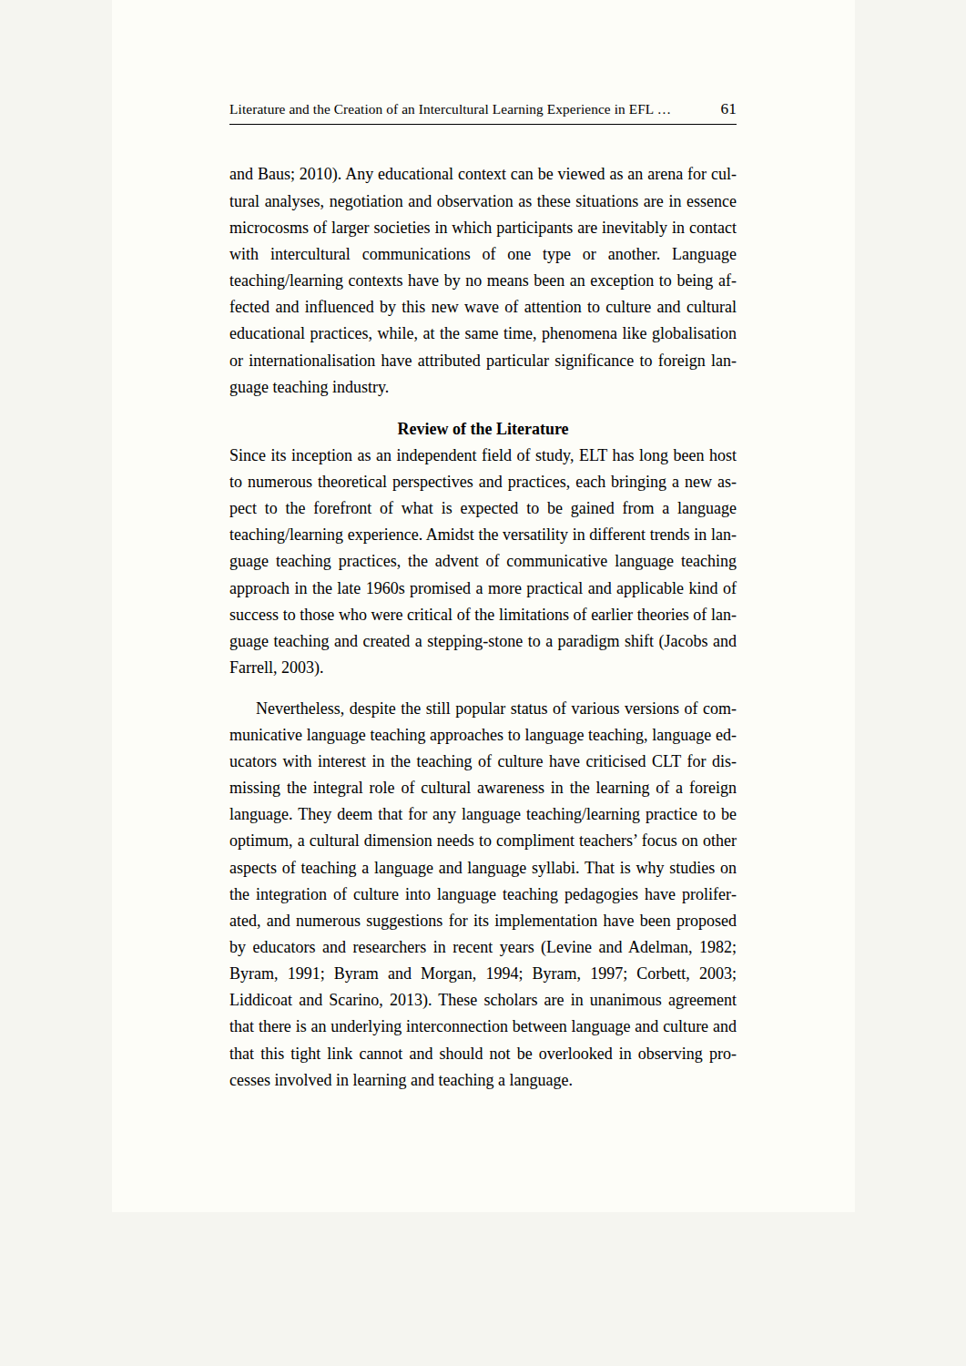Literature and the Creation of an Intercultural Learning Experience in EFL … 61
and Baus; 2010). Any educational context can be viewed as an arena for cultural analyses, negotiation and observation as these situations are in essence microcosms of larger societies in which participants are inevitably in contact with intercultural communications of one type or another. Language teaching/learning contexts have by no means been an exception to being affected and influenced by this new wave of attention to culture and cultural educational practices, while, at the same time, phenomena like globalisation or internationalisation have attributed particular significance to foreign language teaching industry.
Review of the Literature
Since its inception as an independent field of study, ELT has long been host to numerous theoretical perspectives and practices, each bringing a new aspect to the forefront of what is expected to be gained from a language teaching/learning experience. Amidst the versatility in different trends in language teaching practices, the advent of communicative language teaching approach in the late 1960s promised a more practical and applicable kind of success to those who were critical of the limitations of earlier theories of language teaching and created a stepping-stone to a paradigm shift (Jacobs and Farrell, 2003).
Nevertheless, despite the still popular status of various versions of communicative language teaching approaches to language teaching, language educators with interest in the teaching of culture have criticised CLT for dismissing the integral role of cultural awareness in the learning of a foreign language. They deem that for any language teaching/learning practice to be optimum, a cultural dimension needs to compliment teachers’ focus on other aspects of teaching a language and language syllabi. That is why studies on the integration of culture into language teaching pedagogies have proliferated, and numerous suggestions for its implementation have been proposed by educators and researchers in recent years (Levine and Adelman, 1982; Byram, 1991; Byram and Morgan, 1994; Byram, 1997; Corbett, 2003; Liddicoat and Scarino, 2013). These scholars are in unanimous agreement that there is an underlying interconnection between language and culture and that this tight link cannot and should not be overlooked in observing processes involved in learning and teaching a language.